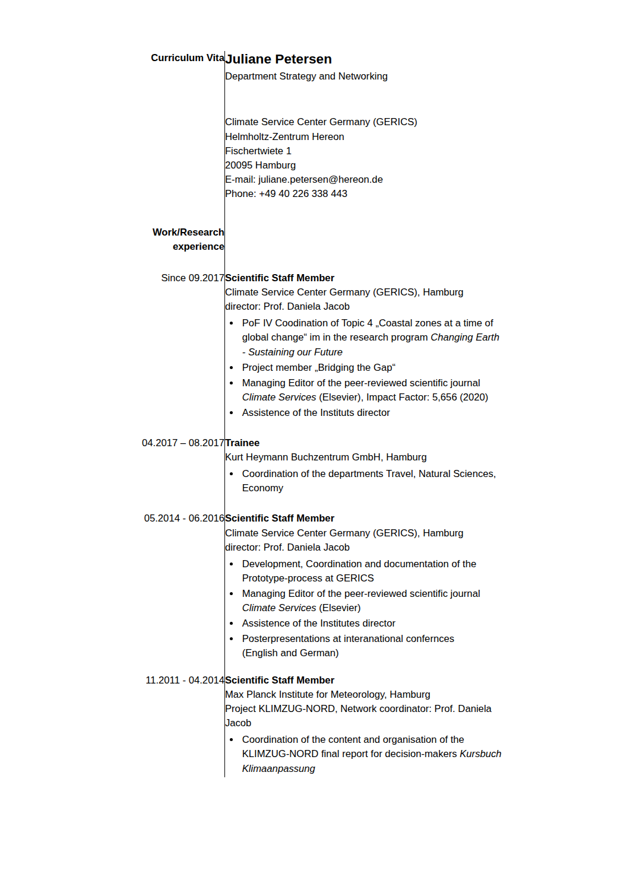| Curriculum Vita | Juliane Petersen Department Strategy and Networking Climate Service Center Germany (GERICS) Helmholtz-Zentrum Hereon Fischertwiete 1 20095 Hamburg E-mail: juliane.petersen@hereon.de Phone: +49 40 226 338 443 |
| Work/Research experience | |
| Since 09.2017 | Scientific Staff Member Climate Service Center Germany (GERICS), Hamburg director: Prof. Daniela Jacob PoF IV Coodination of Topic 4 „Coastal zones at a time of global change“ im in the research program Changing Earth - Sustaining our Future Project member „Bridging the Gap“ Managing Editor of the peer-reviewed scientific journal Climate Services (Elsevier), Impact Factor: 5,656 (2020) Assistence of the Instituts director |
| 04.2017 – 08.2017 | Trainee Kurt Heymann Buchzentrum GmbH, Hamburg Coordination of the departments Travel, Natural Sciences, Economy |
| 05.2014 - 06.2016 | Scientific Staff Member Climate Service Center Germany (GERICS), Hamburg director: Prof. Daniela Jacob Development, Coordination and documentation of the Prototype-process at GERICS Managing Editor of the peer-reviewed scientific journal Climate Services (Elsevier) Assistence of the Institutes director Posterpresentations at interanational confernces (English and German) |
| 11.2011 - 04.2014 | Scientific Staff Member Max Planck Institute for Meteorology, Hamburg Project KLIMZUG-NORD, Network coordinator: Prof. Daniela Jacob Coordination of the content and organisation of the KLIMZUG-NORD final report for decision-makers Kursbuch Klimaanpassung |